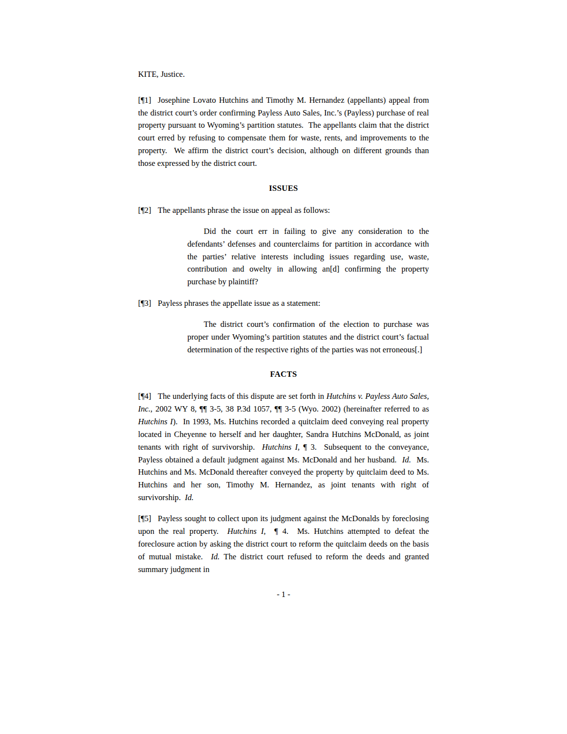KITE, Justice.
[¶1] Josephine Lovato Hutchins and Timothy M. Hernandez (appellants) appeal from the district court’s order confirming Payless Auto Sales, Inc.’s (Payless) purchase of real property pursuant to Wyoming’s partition statutes. The appellants claim that the district court erred by refusing to compensate them for waste, rents, and improvements to the property. We affirm the district court’s decision, although on different grounds than those expressed by the district court.
ISSUES
[¶2] The appellants phrase the issue on appeal as follows:
Did the court err in failing to give any consideration to the defendants’ defenses and counterclaims for partition in accordance with the parties’ relative interests including issues regarding use, waste, contribution and owelty in allowing an[d] confirming the property purchase by plaintiff?
[¶3] Payless phrases the appellate issue as a statement:
The district court’s confirmation of the election to purchase was proper under Wyoming’s partition statutes and the district court’s factual determination of the respective rights of the parties was not erroneous[.]
FACTS
[¶4] The underlying facts of this dispute are set forth in Hutchins v. Payless Auto Sales, Inc., 2002 WY 8, ¶¶ 3-5, 38 P.3d 1057, ¶¶ 3-5 (Wyo. 2002) (hereinafter referred to as Hutchins I). In 1993, Ms. Hutchins recorded a quitclaim deed conveying real property located in Cheyenne to herself and her daughter, Sandra Hutchins McDonald, as joint tenants with right of survivorship. Hutchins I, ¶ 3. Subsequent to the conveyance, Payless obtained a default judgment against Ms. McDonald and her husband. Id. Ms. Hutchins and Ms. McDonald thereafter conveyed the property by quitclaim deed to Ms. Hutchins and her son, Timothy M. Hernandez, as joint tenants with right of survivorship. Id.
[¶5] Payless sought to collect upon its judgment against the McDonalds by foreclosing upon the real property. Hutchins I, ¶ 4. Ms. Hutchins attempted to defeat the foreclosure action by asking the district court to reform the quitclaim deeds on the basis of mutual mistake. Id. The district court refused to reform the deeds and granted summary judgment in
- 1 -